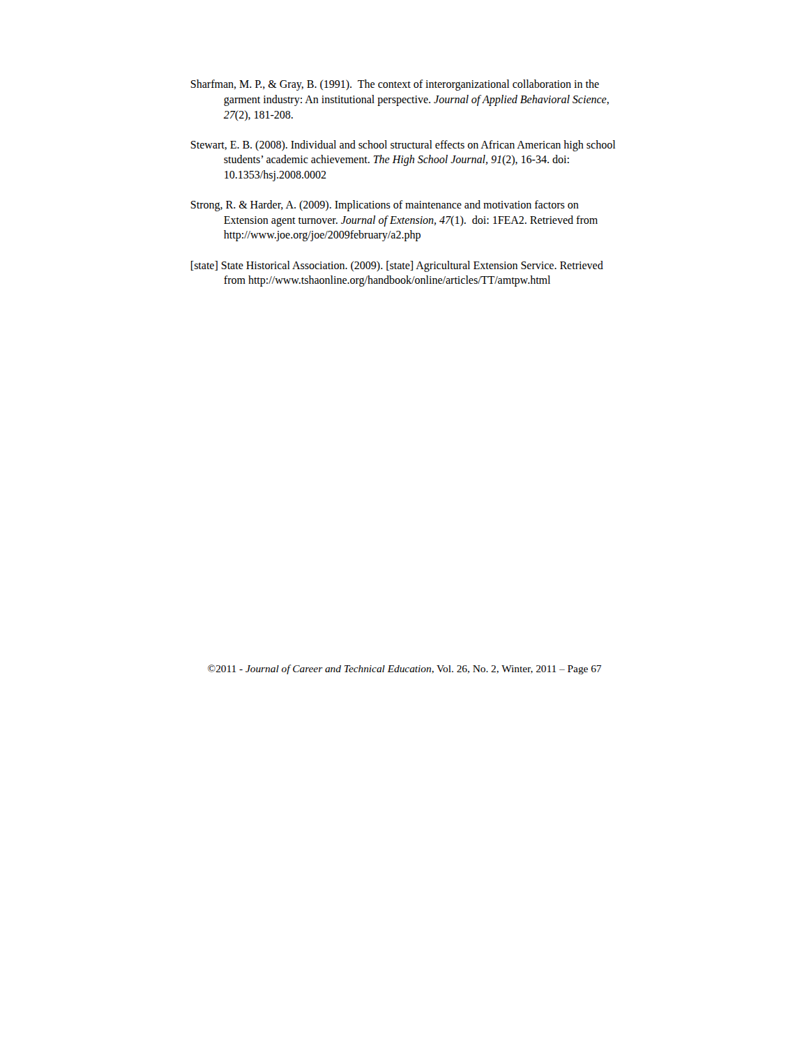Sharfman, M. P., & Gray, B. (1991). The context of interorganizational collaboration in the garment industry: An institutional perspective. Journal of Applied Behavioral Science, 27(2), 181-208.
Stewart, E. B. (2008). Individual and school structural effects on African American high school students’ academic achievement. The High School Journal, 91(2), 16-34. doi: 10.1353/hsj.2008.0002
Strong, R. & Harder, A. (2009). Implications of maintenance and motivation factors on Extension agent turnover. Journal of Extension, 47(1). doi: 1FEA2. Retrieved from http://www.joe.org/joe/2009february/a2.php
[state] State Historical Association. (2009). [state] Agricultural Extension Service. Retrieved from http://www.tshaonline.org/handbook/online/articles/TT/amtpw.html
©2011 - Journal of Career and Technical Education, Vol. 26, No. 2, Winter, 2011 – Page 67